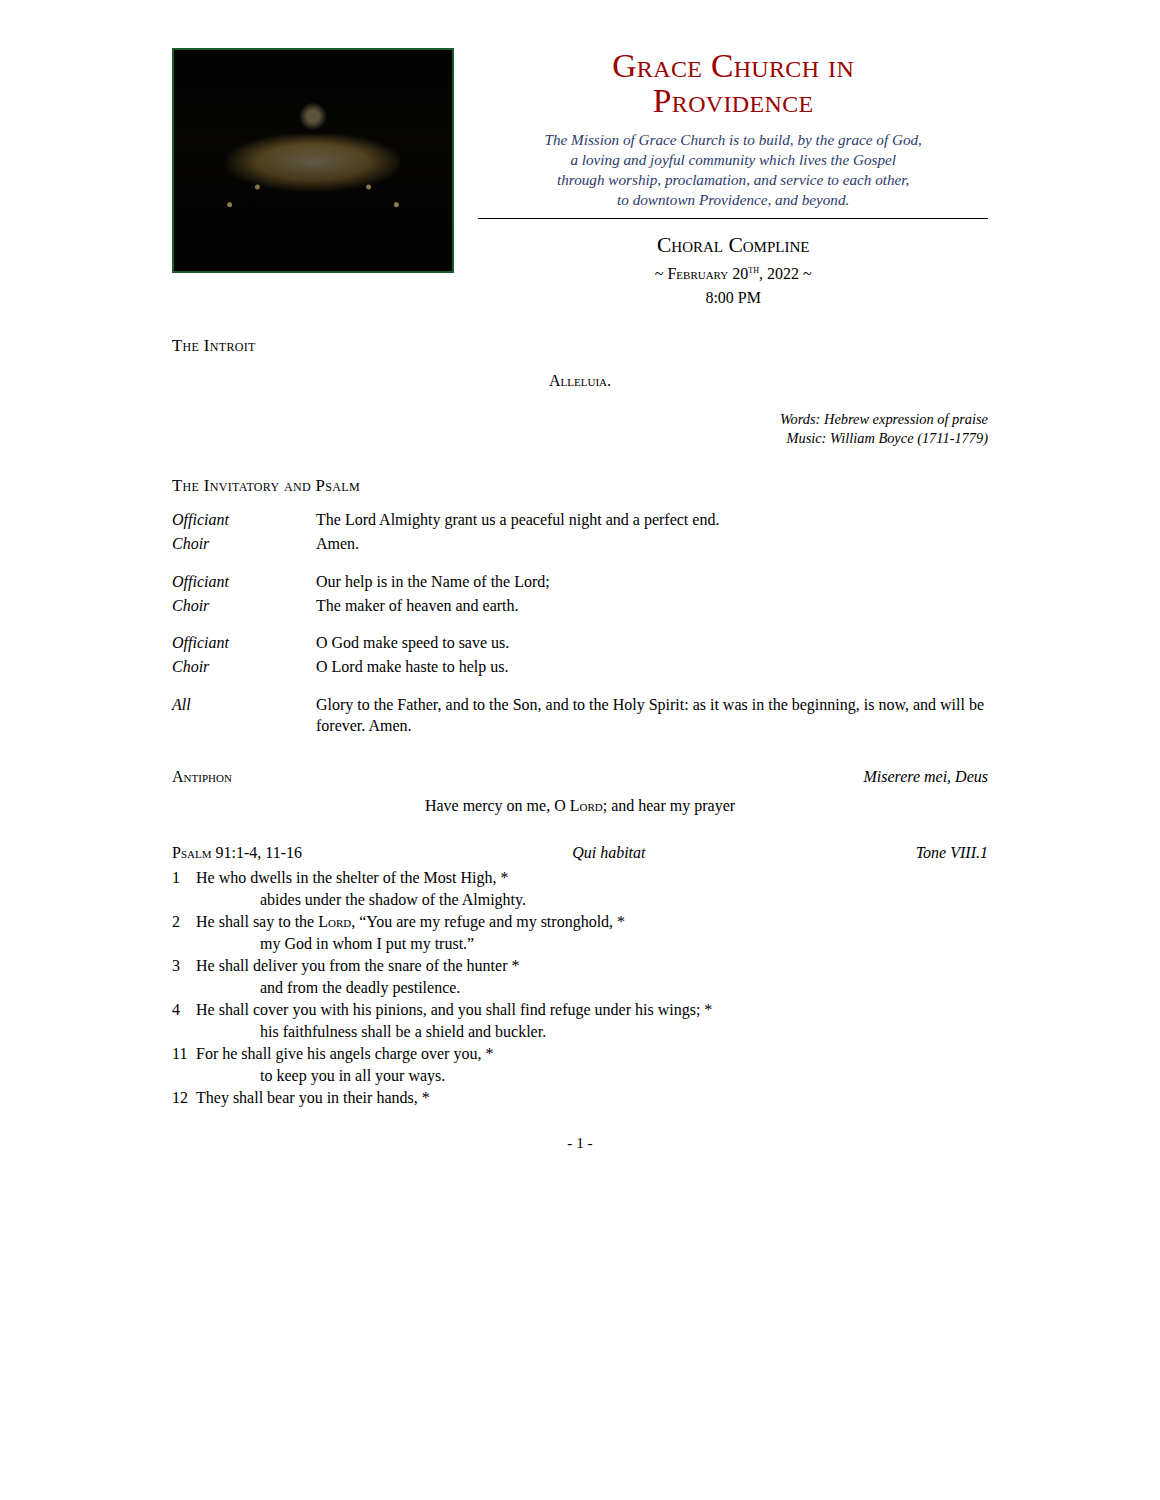Grace Church in
Providence
The Mission of Grace Church is to build, by the grace of God,
a loving and joyful community which lives the Gospel
through worship, proclamation, and service to each other,
to downtown Providence, and beyond.
Choral Compline
~ February 20th, 2022 ~
8:00 PM
The Introit
Alleluia.
Words: Hebrew expression of praise
Music: William Boyce (1711-1779)
The Invitatory and Psalm
Officiant
The Lord Almighty grant us a peaceful night and a perfect end.
Choir
Amen.
Officiant
Our help is in the Name of the Lord;
Choir
The maker of heaven and earth.
Officiant
O God make speed to save us.
Choir
O Lord make haste to help us.
All
Glory to the Father, and to the Son, and to the Holy Spirit: as it was in the beginning, is now, and will be forever. Amen.
Antiphon Miserere mei, Deus
Have mercy on me, O Lord; and hear my prayer
Psalm 91:1-4, 11-16 Qui habitat Tone VIII.1
1 He who dwells in the shelter of the Most High, * abides under the shadow of the Almighty.
2 He shall say to the Lord, “You are my refuge and my stronghold, * my God in whom I put my trust.”
3 He shall deliver you from the snare of the hunter * and from the deadly pestilence.
4 He shall cover you with his pinions, and you shall find refuge under his wings; * his faithfulness shall be a shield and buckler.
11 For he shall give his angels charge over you, * to keep you in all your ways.
12 They shall bear you in their hands, *
- 1 -